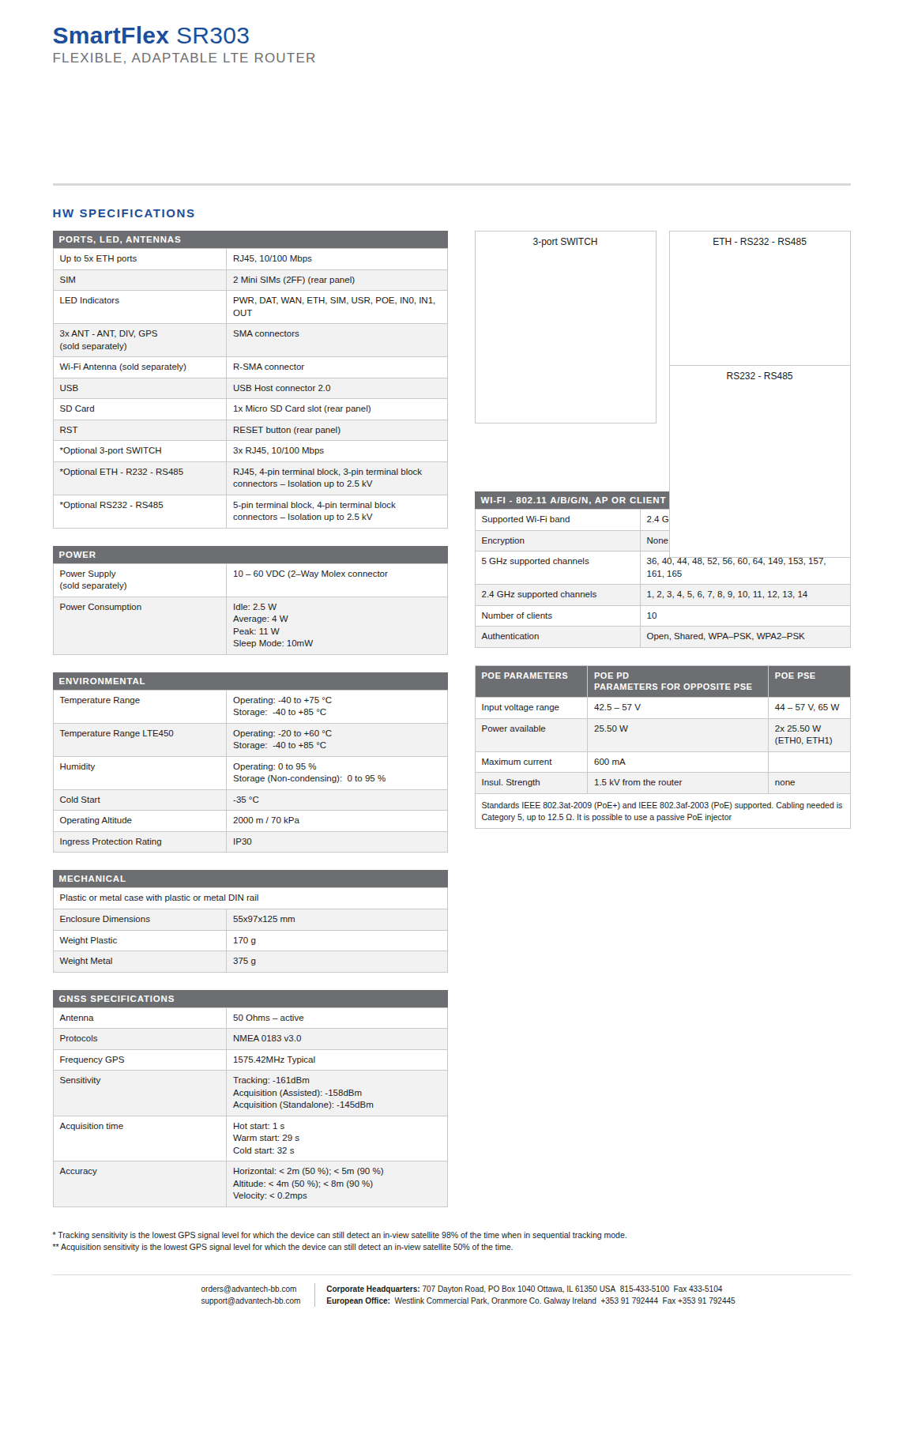SmartFlex SR303
Flexible, Adaptable LTE Router
HW SPECIFICATIONS
Ports, LED, Antennas
| Up to 5x ETH ports | RJ45, 10/100 Mbps |
| SIM | 2 Mini SIMs (2FF) (rear panel) |
| LED Indicators | PWR, DAT, WAN, ETH, SIM, USR, POE, IN0, IN1, OUT |
| 3x ANT - ANT, DIV, GPS (sold separately) | SMA connectors |
| Wi-Fi Antenna (sold separately) | R-SMA connector |
| USB | USB Host connector 2.0 |
| SD Card | 1x Micro SD Card slot (rear panel) |
| RST | RESET button (rear panel) |
| *Optional 3-port SWITCH | 3x RJ45, 10/100 Mbps |
| *Optional ETH - R232 - RS485 | RJ45, 4-pin terminal block, 3-pin terminal block connectors – Isolation up to 2.5 kV |
| *Optional RS232 - RS485 | 5-pin terminal block, 4-pin terminal block connectors – Isolation up to 2.5 kV |
Power
| Power Supply (sold separately) | 10 – 60 VDC (2–Way Molex connector |
| Power Consumption | Idle: 2.5 W Average: 4 W Peak: 11 W Sleep Mode: 10mW |
Environmental
| Temperature Range | Operating: -40 to +75 °C Storage: -40 to +85 °C |
| Temperature Range LTE450 | Operating: -20 to +60 °C Storage: -40 to +85 °C |
| Humidity | Operating: 0 to 95 % Storage (Non-condensing): 0 to 95 % |
| Cold Start | -35 °C |
| Operating Altitude | 2000 m / 70 kPa |
| Ingress Protection Rating | IP30 |
Mechanical
| Plastic or metal case with plastic or metal DIN rail |
| Enclosure Dimensions | 55x97x125 mm |
| Weight Plastic | 170 g |
| Weight Metal | 375 g |
GNSS Specifications
| Antenna | 50 Ohms – active |
| Protocols | NMEA 0183 v3.0 |
| Frequency GPS | 1575.42MHz Typical |
| Sensitivity | Tracking: -161dBm Acquisition (Assisted): -158dBm Acquisition (Standalone): -145dBm |
| Acquisition time | Hot start: 1 s Warm start: 29 s Cold start: 32 s |
| Accuracy | Horizontal: < 2m (50 %); < 5m (90 %) Altitude: < 4m (50 %); < 8m (90 %) Velocity: < 0.2mps |
3-port SWITCH
ETH - RS232 - RS485
RS232 - RS485
Wi-Fi - 802.11 A/B/G/N, AP or Client Modes
| Supported Wi-Fi band | 2.4 GHz, 5.4 GHz |
| Encryption | None, WEP, TKIP, AES |
| 5 GHz supported channels | 36, 40, 44, 48, 52, 56, 60, 64, 149, 153, 157, 161, 165 |
| 2.4 GHz supported channels | 1, 2, 3, 4, 5, 6, 7, 8, 9, 10, 11, 12, 13, 14 |
| Number of clients | 10 |
| Authentication | Open, Shared, WPA–PSK, WPA2–PSK |
| POE Parameters | POE PD parameters for opposite PSE | POE PSE |
| --- | --- | --- |
| Input voltage range | 42.5 – 57 V | 44 – 57 V, 65 W |
| Power available | 25.50 W | 2x 25.50 W (ETH0, ETH1) |
| Maximum current | 600 mA | |
| Insul. Strength | 1.5 kV from the router | none |
Standards IEEE 802.3at-2009 (PoE+) and IEEE 802.3af-2003 (PoE) supported. Cabling needed is Category 5, up to 12.5 Ω. It is possible to use a passive PoE injector
* Tracking sensitivity is the lowest GPS signal level for which the device can still detect an in-view satellite 98% of the time when in sequential tracking mode.
** Acquisition sensitivity is the lowest GPS signal level for which the device can still detect an in-view satellite 50% of the time.
orders@advantech-bb.com
support@advantech-bb.com
Corporate Headquarters: 707 Dayton Road, PO Box 1040 Ottawa, IL 61350 USA 815-433-5100 Fax 433-5104
European Office: Westlink Commercial Park, Oranmore Co. Galway Ireland +353 91 792444 Fax +353 91 792445